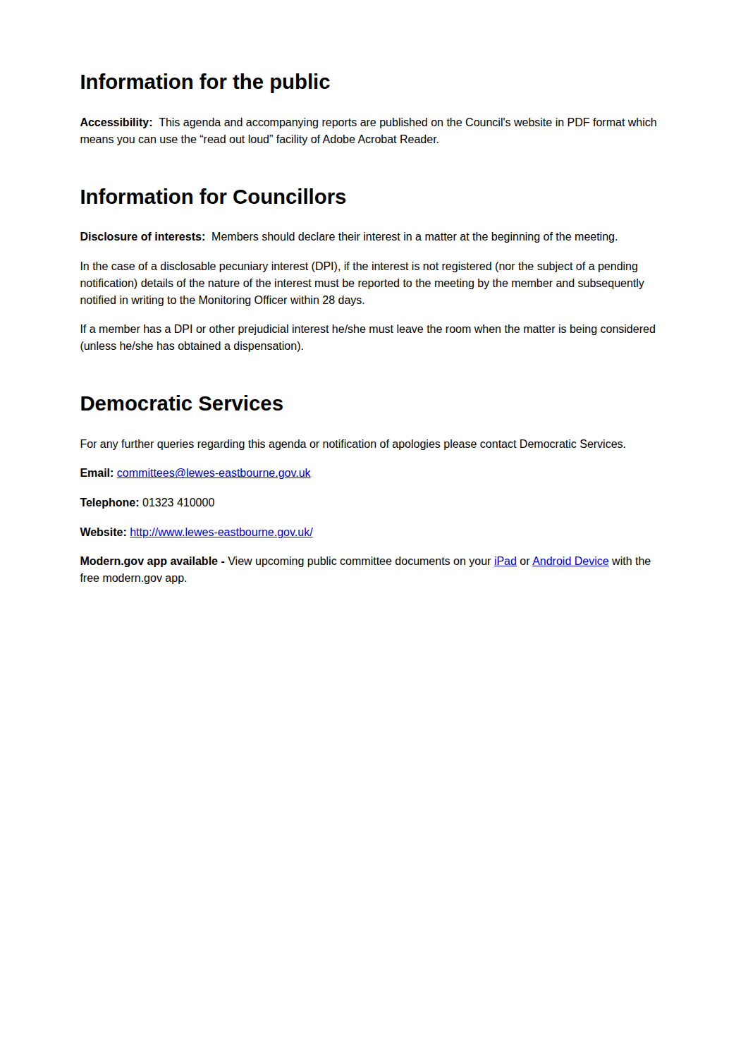Information for the public
Accessibility: This agenda and accompanying reports are published on the Council's website in PDF format which means you can use the “read out loud” facility of Adobe Acrobat Reader.
Information for Councillors
Disclosure of interests: Members should declare their interest in a matter at the beginning of the meeting.
In the case of a disclosable pecuniary interest (DPI), if the interest is not registered (nor the subject of a pending notification) details of the nature of the interest must be reported to the meeting by the member and subsequently notified in writing to the Monitoring Officer within 28 days.
If a member has a DPI or other prejudicial interest he/she must leave the room when the matter is being considered (unless he/she has obtained a dispensation).
Democratic Services
For any further queries regarding this agenda or notification of apologies please contact Democratic Services.
Email: committees@lewes-eastbourne.gov.uk
Telephone: 01323 410000
Website: http://www.lewes-eastbourne.gov.uk/
Modern.gov app available - View upcoming public committee documents on your iPad or Android Device with the free modern.gov app.